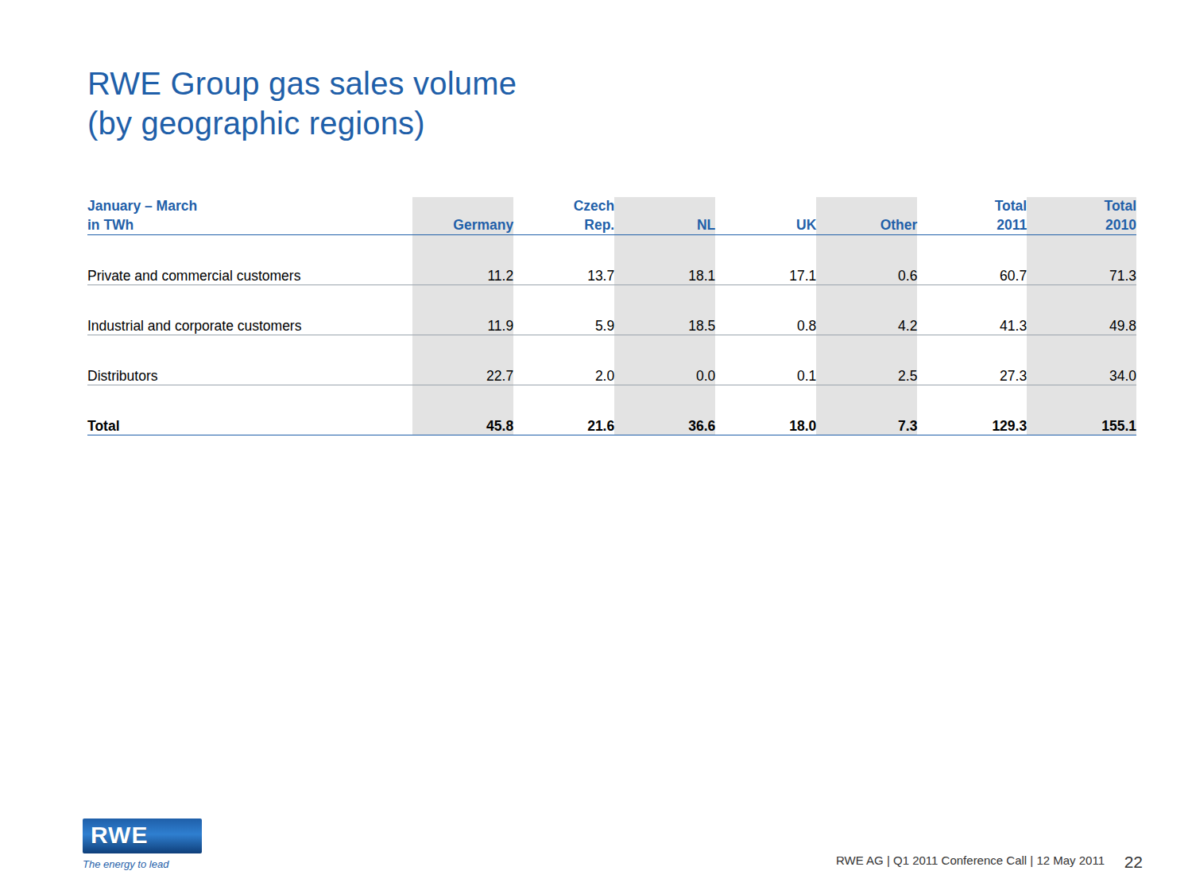RWE Group gas sales volume
(by geographic regions)
| January – March | | Czech | | | | Total | Total |
| --- | --- | --- | --- | --- | --- | --- | --- |
| in TWh | Germany | Rep. | NL | UK | Other | 2011 | 2010 |
| Private and commercial customers | 11.2 | 13.7 | 18.1 | 17.1 | 0.6 | 60.7 | 71.3 |
| Industrial and corporate customers | 11.9 | 5.9 | 18.5 | 0.8 | 4.2 | 41.3 | 49.8 |
| Distributors | 22.7 | 2.0 | 0.0 | 0.1 | 2.5 | 27.3 | 34.0 |
| Total | 45.8 | 21.6 | 36.6 | 18.0 | 7.3 | 129.3 | 155.1 |
The energy to lead
RWE AG | Q1 2011 Conference Call | 12 May 2011
22